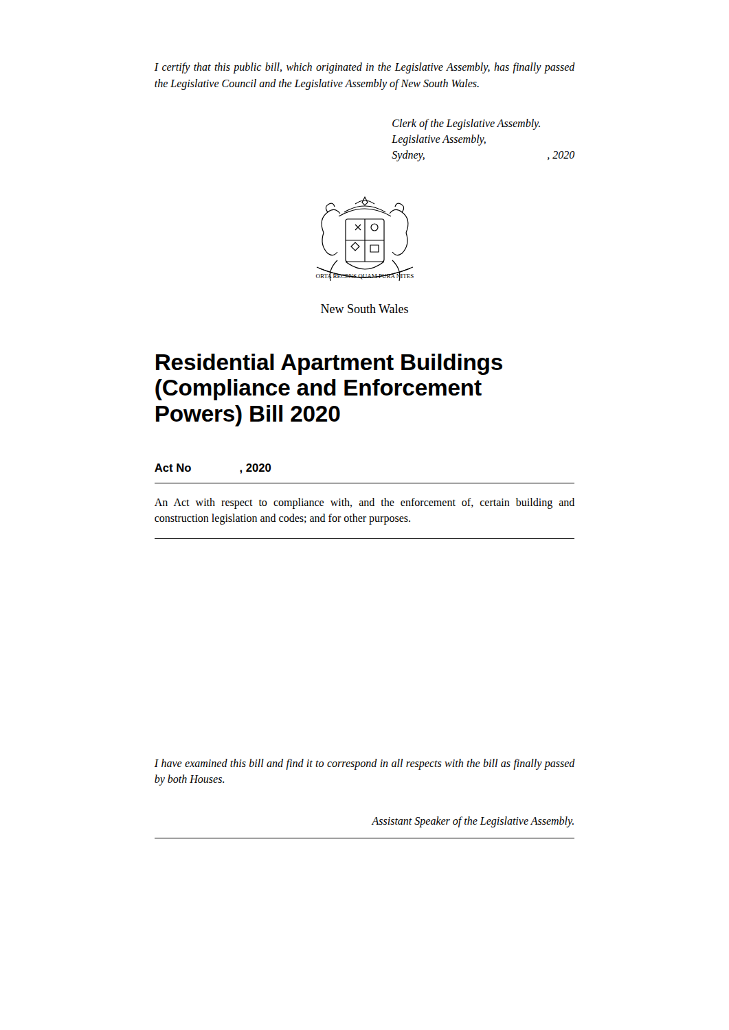I certify that this public bill, which originated in the Legislative Assembly, has finally passed the Legislative Council and the Legislative Assembly of New South Wales.
Clerk of the Legislative Assembly.
Legislative Assembly,
Sydney,, 2020
New South Wales
Residential Apartment Buildings (Compliance and Enforcement Powers) Bill 2020
Act No , 2020
An Act with respect to compliance with, and the enforcement of, certain building and construction legislation and codes; and for other purposes.
I have examined this bill and find it to correspond in all respects with the bill as finally passed by both Houses.
Assistant Speaker of the Legislative Assembly.